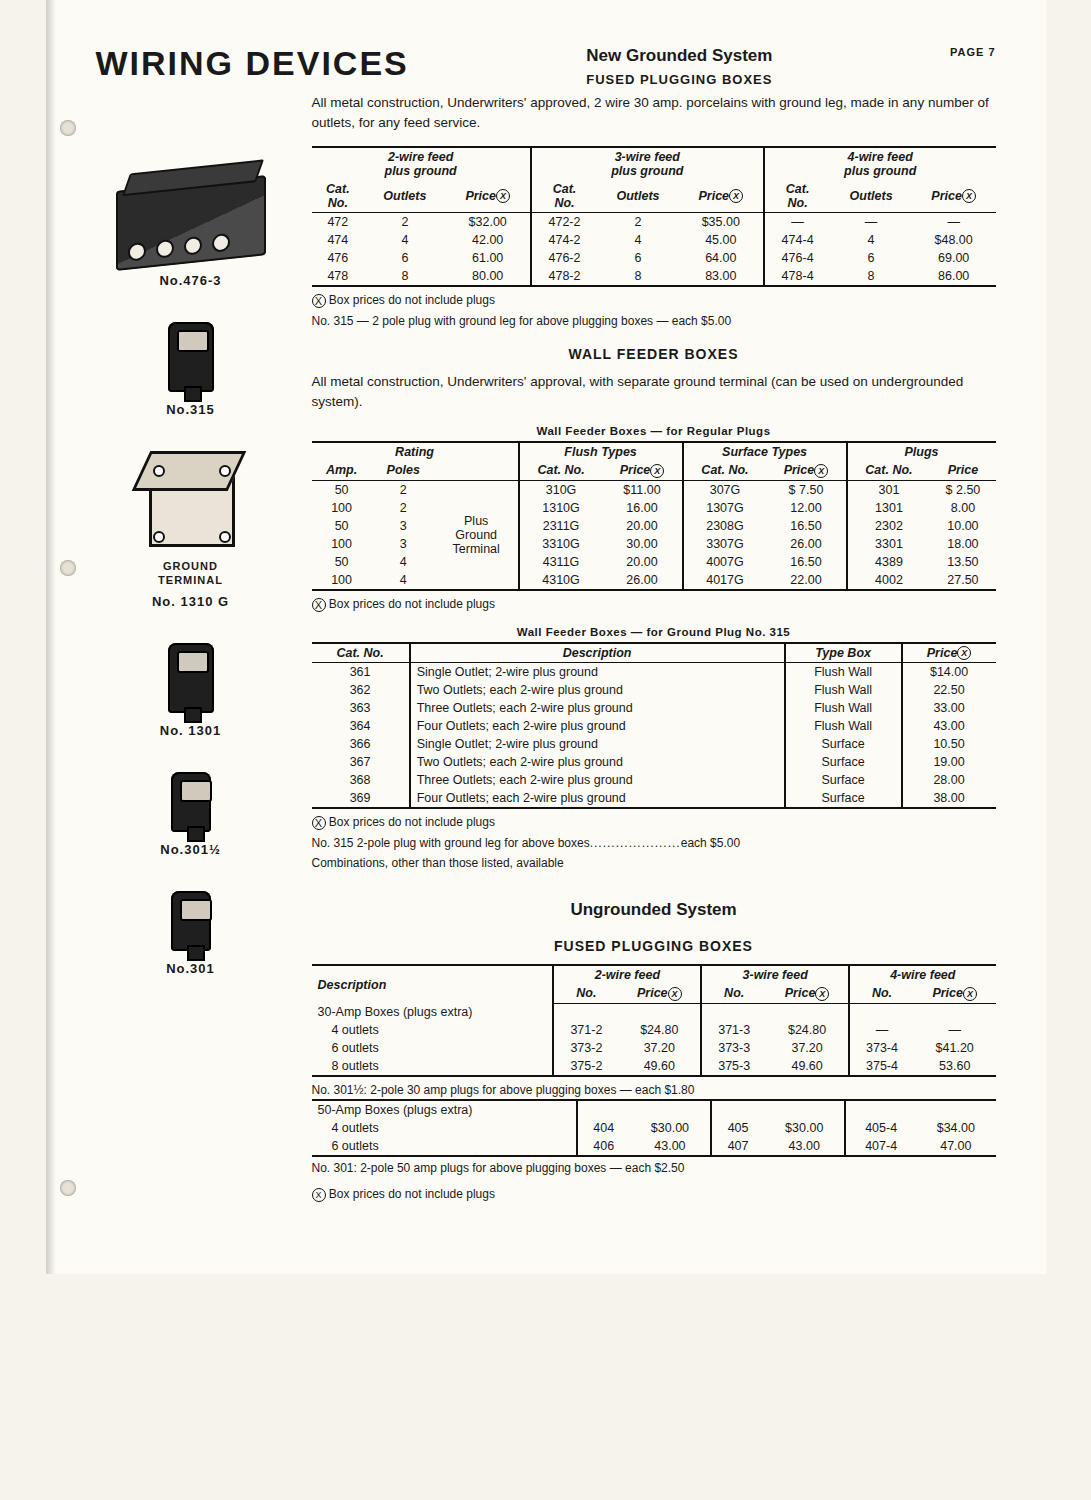WIRING DEVICES
New Grounded System
FUSED PLUGGING BOXES
PAGE 7
No.476-3
No.315
GROUND
TERMINAL
No. 1310 G
No. 1301
No.301½
No.301
All metal construction, Underwriters' approved, 2 wire 30 amp. porcelains with ground leg, made in any number of outlets, for any feed service.
| 2-wire feed plus ground | 3-wire feed plus ground | 4-wire feed plus ground |
| --- | --- | --- |
| Cat. No. | Outlets | Price X | Cat. No. | Outlets | Price X | Cat. No. | Outlets | Price X |
| 472 | 2 | $32.00 | 472-2 | 2 | $35.00 | — | — | — |
| 474 | 4 | 42.00 | 474-2 | 4 | 45.00 | 474-4 | 4 | $48.00 |
| 476 | 6 | 61.00 | 476-2 | 6 | 64.00 | 476-4 | 6 | 69.00 |
| 478 | 8 | 80.00 | 478-2 | 8 | 83.00 | 478-4 | 8 | 86.00 |
X Box prices do not include plugs
No. 315 — 2 pole plug with ground leg for above plugging boxes — each $5.00
WALL FEEDER BOXES
All metal construction, Underwriters' approval, with separate ground terminal (can be used on undergrounded system).
Wall Feeder Boxes — for Regular Plugs
| Rating | Flush Types | Surface Types | Plugs |
| --- | --- | --- | --- |
| Amp. | Poles | | Cat. No. | Price X | Cat. No. | Price X | Cat. No. | Price |
| 50 | 2 | Plus Ground Terminal | 310G | $11.00 | 307G | $ 7.50 | 301 | $ 2.50 |
| 100 | 2 | 1310G | 16.00 | 1307G | 12.00 | 1301 | 8.00 |
| 50 | 3 | 2311G | 20.00 | 2308G | 16.50 | 2302 | 10.00 |
| 100 | 3 | 3310G | 30.00 | 3307G | 26.00 | 3301 | 18.00 |
| 50 | 4 | 4311G | 20.00 | 4007G | 16.50 | 4389 | 13.50 |
| 100 | 4 | 4310G | 26.00 | 4017G | 22.00 | 4002 | 27.50 |
X Box prices do not include plugs
Wall Feeder Boxes — for Ground Plug No. 315
| Cat. No. | Description | Type Box | Price X |
| --- | --- | --- | --- |
| 361 | Single Outlet; 2-wire plus ground | Flush Wall | $14.00 |
| 362 | Two Outlets; each 2-wire plus ground | Flush Wall | 22.50 |
| 363 | Three Outlets; each 2-wire plus ground | Flush Wall | 33.00 |
| 364 | Four Outlets; each 2-wire plus ground | Flush Wall | 43.00 |
| 366 | Single Outlet; 2-wire plus ground | Surface | 10.50 |
| 367 | Two Outlets; each 2-wire plus ground | Surface | 19.00 |
| 368 | Three Outlets; each 2-wire plus ground | Surface | 28.00 |
| 369 | Four Outlets; each 2-wire plus ground | Surface | 38.00 |
X Box prices do not include plugs
No. 315 2-pole plug with ground leg for above boxes..................... each $5.00
Combinations, other than those listed, available
Ungrounded System
FUSED PLUGGING BOXES
| Description | 2-wire feed | 3-wire feed | 4-wire feed |
| --- | --- | --- | --- |
| No. | Price X | No. | Price X | No. | Price X |
| 30-Amp Boxes (plugs extra) | | | | | | |
| 4 outlets | 371-2 | $24.80 | 371-3 | $24.80 | — | — |
| 6 outlets | 373-2 | 37.20 | 373-3 | 37.20 | 373-4 | $41.20 |
| 8 outlets | 375-2 | 49.60 | 375-3 | 49.60 | 375-4 | 53.60 |
No. 301½: 2-pole 30 amp plugs for above plugging boxes — each $1.80
| 50-Amp Boxes (plugs extra) | | | | | | |
| 4 outlets | 404 | $30.00 | 405 | $30.00 | 405-4 | $34.00 |
| 6 outlets | 406 | 43.00 | 407 | 43.00 | 407-4 | 47.00 |
No. 301: 2-pole 50 amp plugs for above plugging boxes — each $2.50
X Box prices do not include plugs